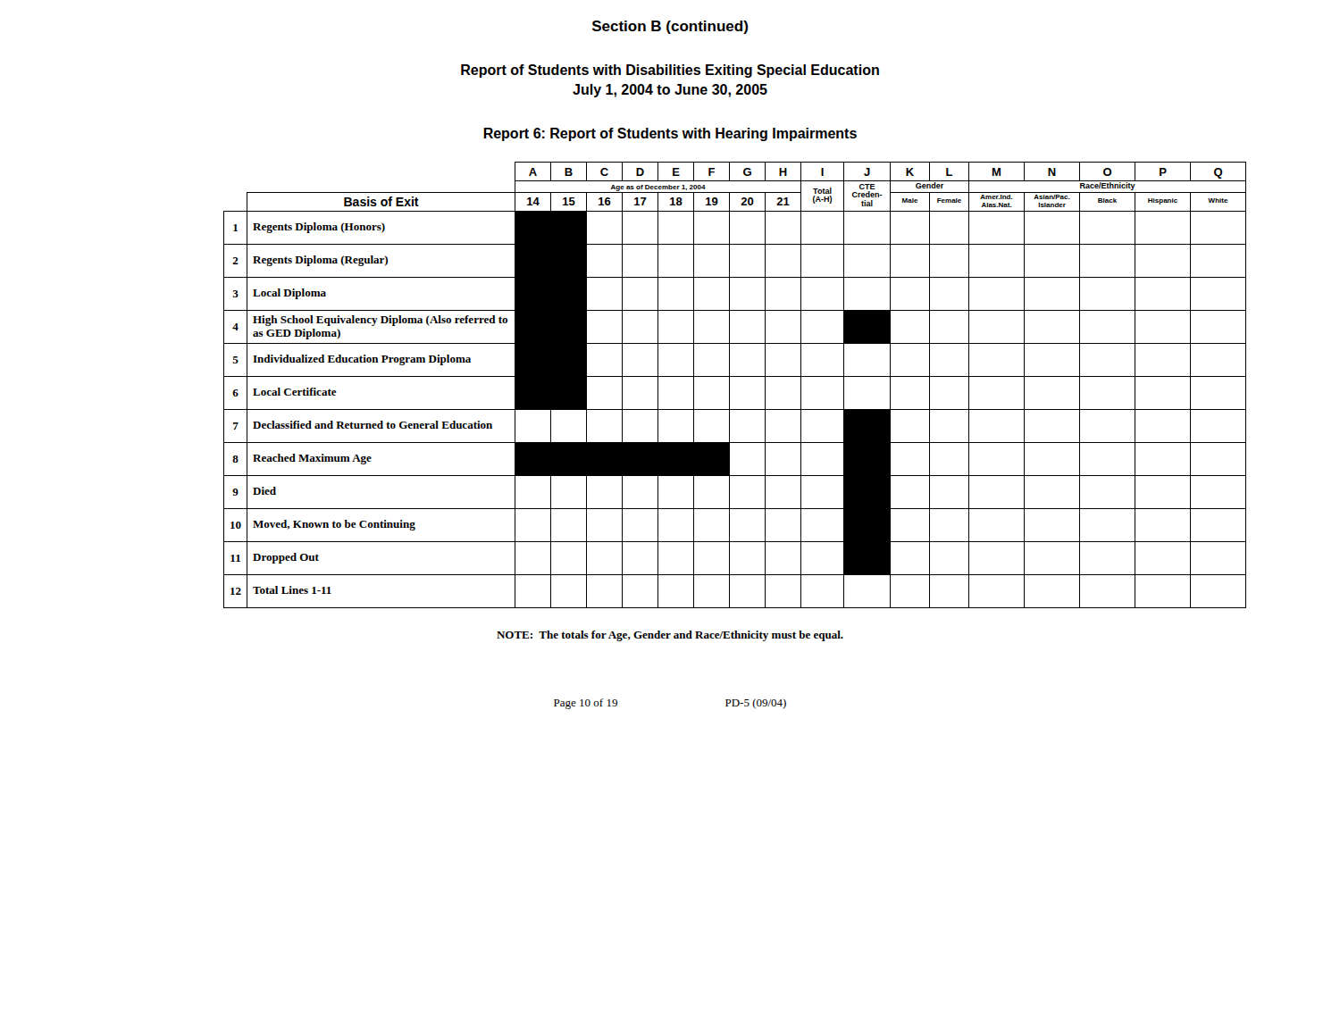Section B (continued)
Report of Students with Disabilities Exiting Special Education
July 1, 2004 to June 30, 2005
Report 6: Report of Students with Hearing Impairments
| | | A | B | C | D | E | F | G | H | I | J | K | L | M | N | O | P | Q |
| | | Age as of December 1, 2004 | Total (A-H) | CTE Creden- tial | Gender | Race/Ethnicity |
| | Basis of Exit | 14 | 15 | 16 | 17 | 18 | 19 | 20 | 21 | Male | Female | Amer.Ind. Alas.Nat. | Asian/Pac. Islander | Black | Hispanic | White |
| 1 | Regents Diploma (Honors) | | | | | | | | | | | | | | | | | |
| 2 | Regents Diploma (Regular) | | | | | | | | | | | | | | | | | |
| 3 | Local Diploma | | | | | | | | | | | | | | | | | |
| 4 | High School Equivalency Diploma (Also referred to as GED Diploma) | | | | | | | | | | | | | | | | | |
| 5 | Individualized Education Program Diploma | | | | | | | | | | | | | | | | | |
| 6 | Local Certificate | | | | | | | | | | | | | | | | | |
| 7 | Declassified and Returned to General Education | | | | | | | | | | | | | | | | | |
| 8 | Reached Maximum Age | | | | | | | | | | | | | | | | | |
| 9 | Died | | | | | | | | | | | | | | | | | |
| 10 | Moved, Known to be Continuing | | | | | | | | | | | | | | | | | |
| 11 | Dropped Out | | | | | | | | | | | | | | | | | |
| 12 | Total Lines 1-11 | | | | | | | | | | | | | | | | | |
NOTE: The totals for Age, Gender and Race/Ethnicity must be equal.
Page 10 of 19 PD-5 (09/04)